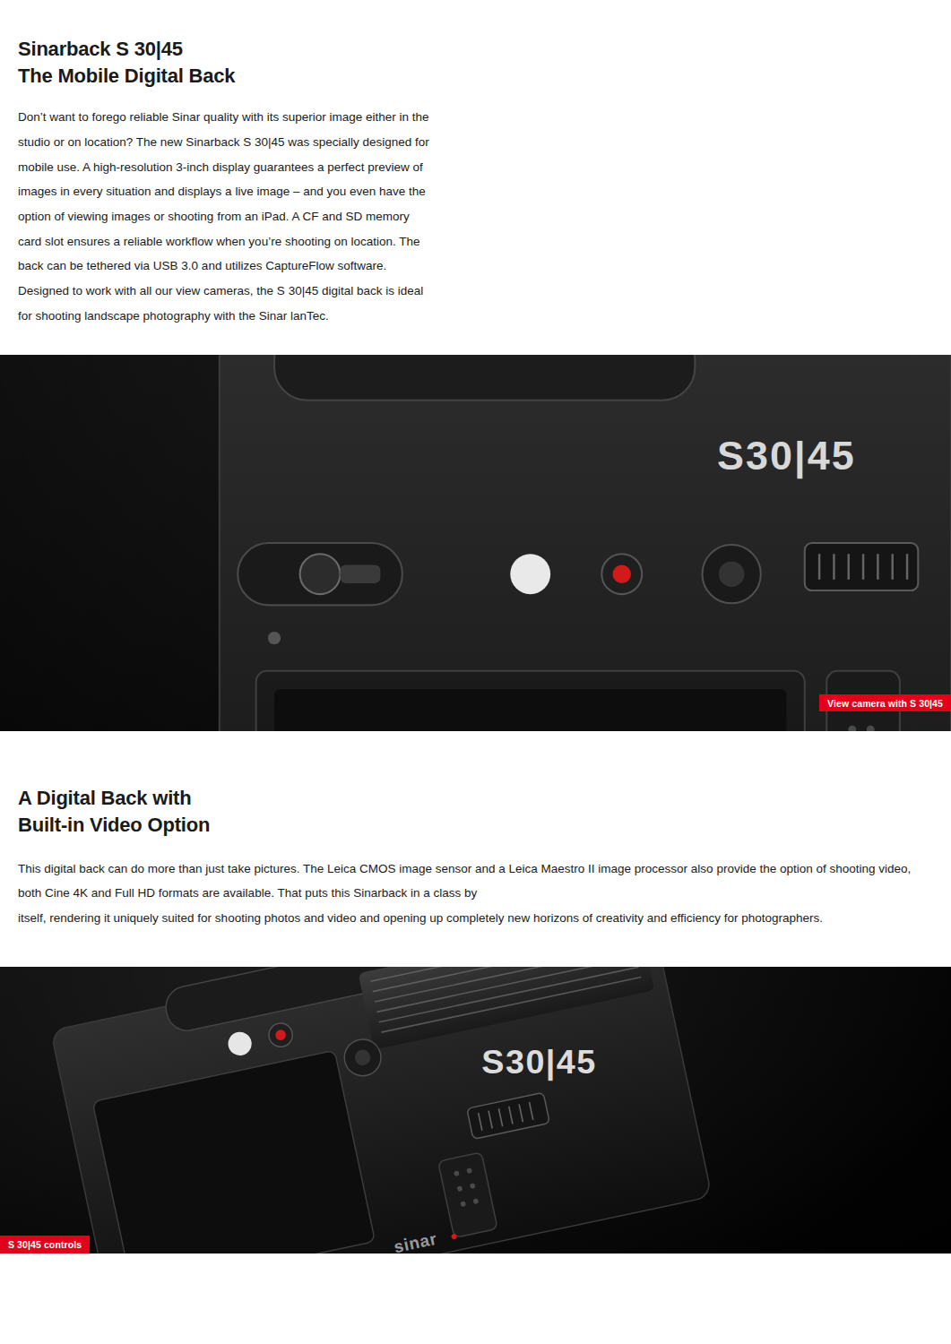Sinarback S 30|45
The Mobile Digital Back
Don’t want to forego reliable Sinar quality with its superior image either in the studio or on location? The new Sinarback S 30|45 was specially designed for mobile use. A high-resolution 3-inch display guarantees a perfect preview of images in every situation and displays a live image – and you even have the option of viewing images or shooting from an iPad. A CF and SD memory card slot ensures a reliable workflow when you’re shooting on location. The back can be tethered via USB 3.0 and utilizes CaptureFlow software. Designed to work with all our view cameras, the S 30|45 digital back is ideal for shooting landscape photography with the Sinar lanTec.
S30|45 View camera with S 30|45
A Digital Back with
Built-in Video Option
This digital back can do more than just take pictures. The Leica CMOS image sensor and a Leica Maestro II image processor also provide the option of shooting video, both Cine 4K and Full HD formats are available. That puts this Sinarback in a class by
itself, rendering it uniquely suited for shooting photos and video and opening up completely new horizons of creativity and efficiency for photographers.
S30|45 sinar S 30|45 controls